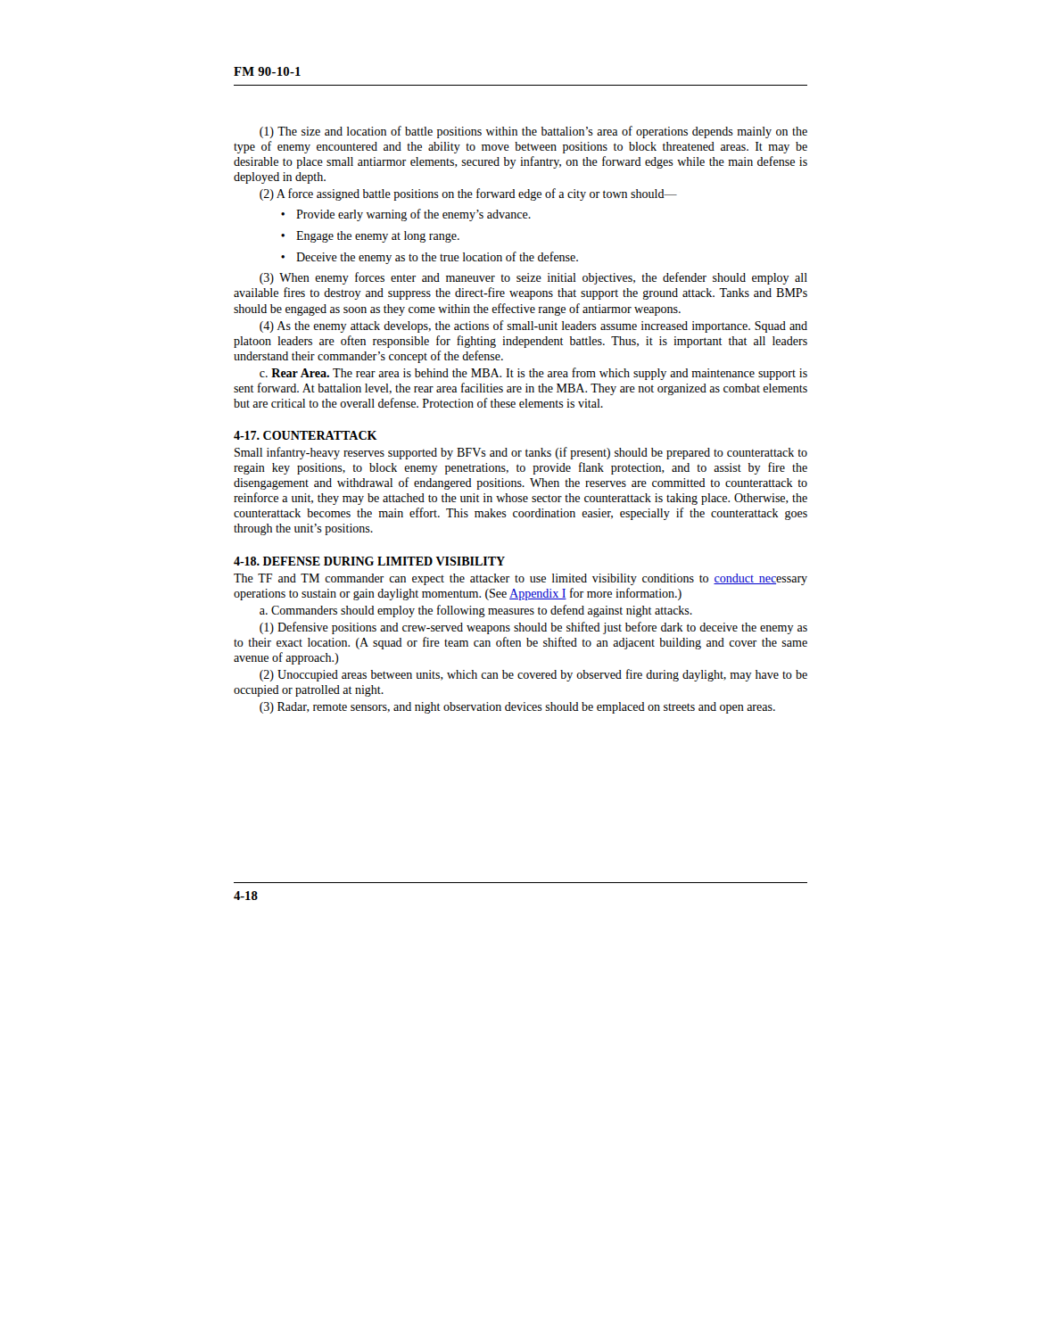FM 90-10-1
(1) The size and location of battle positions within the battalion’s area of operations depends mainly on the type of enemy encountered and the ability to move between positions to block threatened areas. It may be desirable to place small antiarmor elements, secured by infantry, on the forward edges while the main defense is deployed in depth.
(2) A force assigned battle positions on the forward edge of a city or town should—
Provide early warning of the enemy’s advance.
Engage the enemy at long range.
Deceive the enemy as to the true location of the defense.
(3) When enemy forces enter and maneuver to seize initial objectives, the defender should employ all available fires to destroy and suppress the direct-fire weapons that support the ground attack. Tanks and BMPs should be engaged as soon as they come within the effective range of antiarmor weapons.
(4) As the enemy attack develops, the actions of small-unit leaders assume increased importance. Squad and platoon leaders are often responsible for fighting independent battles. Thus, it is important that all leaders understand their commander’s concept of the defense.
c. Rear Area. The rear area is behind the MBA. It is the area from which supply and maintenance support is sent forward. At battalion level, the rear area facilities are in the MBA. They are not organized as combat elements but are critical to the overall defense. Protection of these elements is vital.
4-17. COUNTERATTACK
Small infantry-heavy reserves supported by BFVs and or tanks (if present) should be prepared to counterattack to regain key positions, to block enemy penetrations, to provide flank protection, and to assist by fire the disengagement and withdrawal of endangered positions. When the reserves are committed to counterattack to reinforce a unit, they may be attached to the unit in whose sector the counterattack is taking place. Otherwise, the counterattack becomes the main effort. This makes coordination easier, especially if the counterattack goes through the unit’s positions.
4-18. DEFENSE DURING LIMITED VISIBILITY
The TF and TM commander can expect the attacker to use limited visibility conditions to conduct necessary operations to sustain or gain daylight momentum. (See Appendix I for more information.)
a. Commanders should employ the following measures to defend against night attacks.
(1) Defensive positions and crew-served weapons should be shifted just before dark to deceive the enemy as to their exact location. (A squad or fire team can often be shifted to an adjacent building and cover the same avenue of approach.)
(2) Unoccupied areas between units, which can be covered by observed fire during daylight, may have to be occupied or patrolled at night.
(3) Radar, remote sensors, and night observation devices should be emplaced on streets and open areas.
4-18